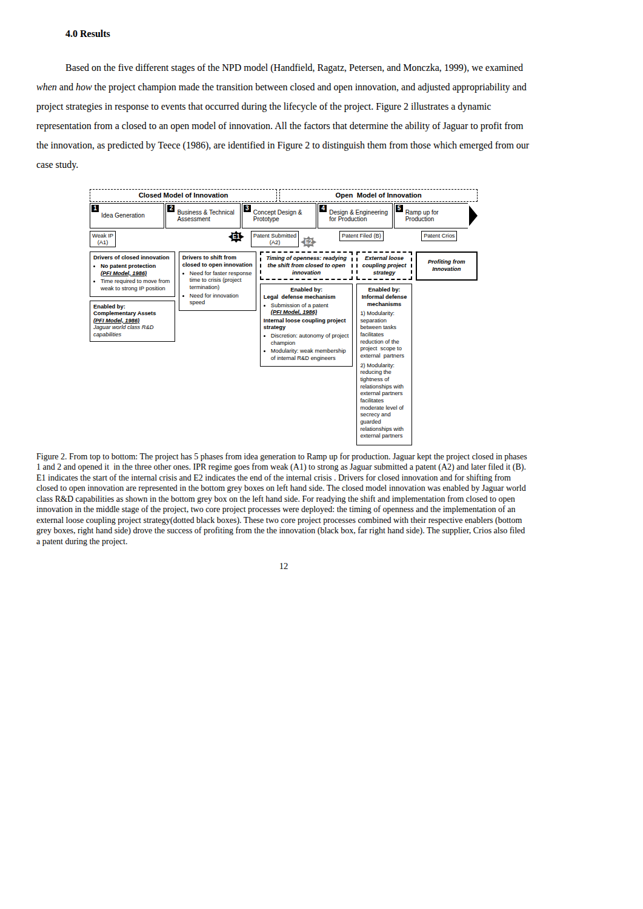4.0 Results
Based on the five different stages of the NPD model (Handfield, Ragatz, Petersen, and Monczka, 1999), we examined when and how the project champion made the transition between closed and open innovation, and adjusted appropriability and project strategies in response to events that occurred during the lifecycle of the project. Figure 2 illustrates a dynamic representation from a closed to an open model of innovation. All the factors that determine the ability of Jaguar to profit from the innovation, as predicted by Teece (1986), are identified in Figure 2 to distinguish them from those which emerged from our case study.
Closed Model of Innovation
Open Model of Innovation
1 Idea Generation
2 Business & Technical Assessment
3 Concept Design & Prototype
4 Design & Engineering for Production
5 Ramp up for Production
Weak IP
(A1)
E1
Patent Submitted
(A2) E2
Patent Filed (B)
Patent Crios
Drivers of closed innovation
No patent protection
(PFI Model, 1986)
Time required to move from weak to strong IP position
Enabled by:
Complementary Assets
(PFI Model, 1986)
Jaguar world class R&D capabilities
Drivers to shift from closed to open innovation
Need for faster response time to crisis (project termination)
Need for innovation speed
Timing of openness: readying the shift from closed to open innovation
Enabled by:
Legal defense mechanism
Submission of a patent
(PFI Model, 1986)
Internal loose coupling project strategy
Discretion: autonomy of project champion
Modularity: weak membership of internal R&D engineers
External loose coupling project strategy
Enabled by:
Informal defense mechanisms
1) Modularity: separation between tasks facilitates reduction of the project scope to external partners
2) Modularity: reducing the tightness of relationships with external partners facilitates moderate level of secrecy and guarded relationships with external partners
Profiting from Innovation
Figure 2. From top to bottom: The project has 5 phases from idea generation to Ramp up for production. Jaguar kept the project closed in phases 1 and 2 and opened it in the three other ones. IPR regime goes from weak (A1) to strong as Jaguar submitted a patent (A2) and later filed it (B). E1 indicates the start of the internal crisis and E2 indicates the end of the internal crisis . Drivers for closed innovation and for shifting from closed to open innovation are represented in the bottom grey boxes on left hand side. The closed model innovation was enabled by Jaguar world class R&D capabilities as shown in the bottom grey box on the left hand side. For readying the shift and implementation from closed to open innovation in the middle stage of the project, two core project processes were deployed: the timing of openness and the implementation of an external loose coupling project strategy(dotted black boxes). These two core project processes combined with their respective enablers (bottom grey boxes, right hand side) drove the success of profiting from the the innovation (black box, far right hand side). The supplier, Crios also filed a patent during the project.
12